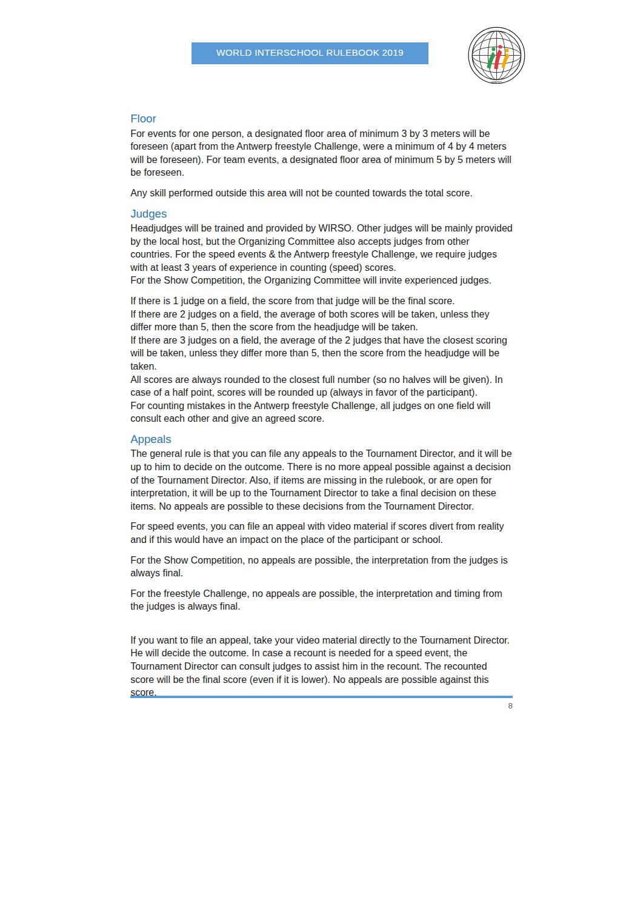WORLD INTERSCHOOL RULEBOOK 2019
WIRSO
Floor
For events for one person, a designated floor area of minimum 3 by 3 meters will be foreseen (apart from the Antwerp freestyle Challenge, were a minimum of 4 by 4 meters will be foreseen). For team events, a designated floor area of minimum 5 by 5 meters will be foreseen.
Any skill performed outside this area will not be counted towards the total score.
Judges
Headjudges will be trained and provided by WIRSO. Other judges will be mainly provided by the local host, but the Organizing Committee also accepts judges from other countries. For the speed events & the Antwerp freestyle Challenge, we require judges with at least 3 years of experience in counting (speed) scores.
For the Show Competition, the Organizing Committee will invite experienced judges.
If there is 1 judge on a field, the score from that judge will be the final score.
If there are 2 judges on a field, the average of both scores will be taken, unless they differ more than 5, then the score from the headjudge will be taken.
If there are 3 judges on a field, the average of the 2 judges that have the closest scoring will be taken, unless they differ more than 5, then the score from the headjudge will be taken.
All scores are always rounded to the closest full number (so no halves will be given). In case of a half point, scores will be rounded up (always in favor of the participant).
For counting mistakes in the Antwerp freestyle Challenge, all judges on one field will consult each other and give an agreed score.
Appeals
The general rule is that you can file any appeals to the Tournament Director, and it will be up to him to decide on the outcome. There is no more appeal possible against a decision of the Tournament Director. Also, if items are missing in the rulebook, or are open for interpretation, it will be up to the Tournament Director to take a final decision on these items. No appeals are possible to these decisions from the Tournament Director.
For speed events, you can file an appeal with video material if scores divert from reality and if this would have an impact on the place of the participant or school.
For the Show Competition, no appeals are possible, the interpretation from the judges is always final.
For the freestyle Challenge, no appeals are possible, the interpretation and timing from the judges is always final.
If you want to file an appeal, take your video material directly to the Tournament Director. He will decide the outcome. In case a recount is needed for a speed event, the Tournament Director can consult judges to assist him in the recount. The recounted score will be the final score (even if it is lower). No appeals are possible against this score.
8